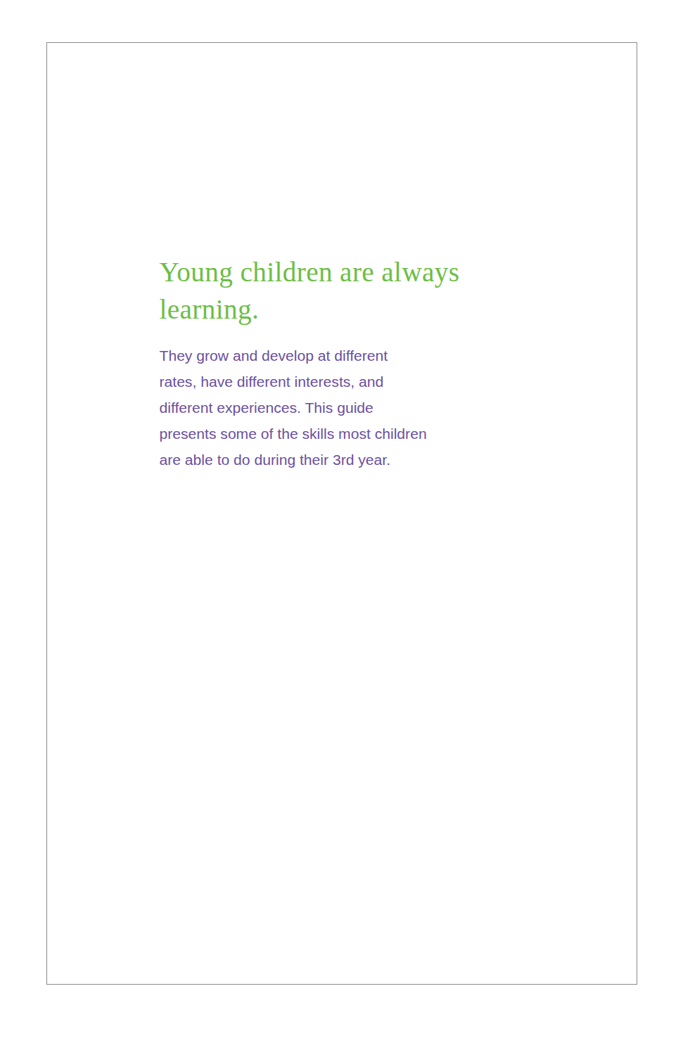Young children are always learning.
They grow and develop at different rates, have different interests, and different experiences. This guide presents some of the skills most children are able to do during their 3rd year.